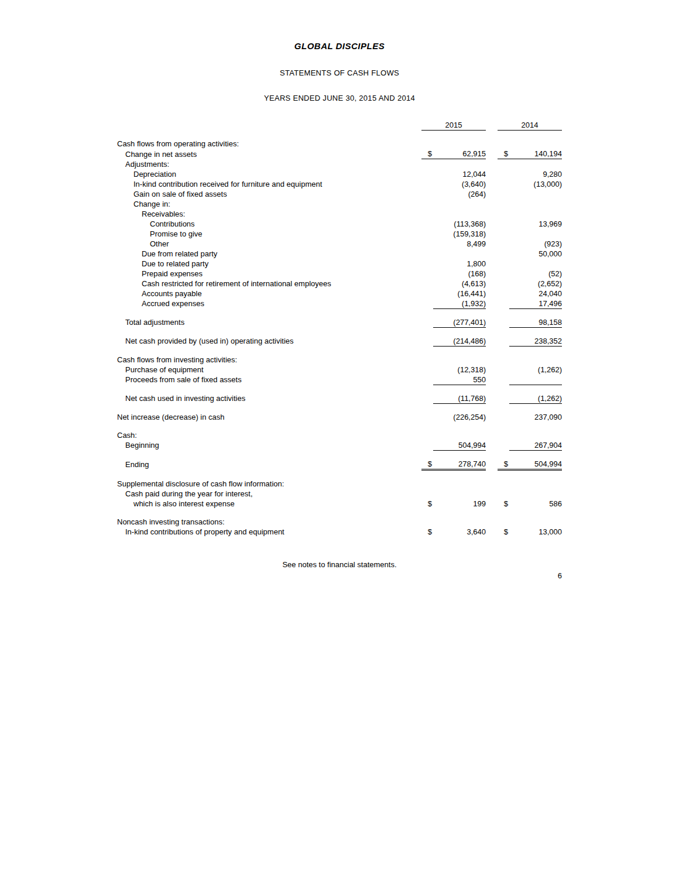GLOBAL DISCIPLES
STATEMENTS OF CASH FLOWS
YEARS ENDED JUNE 30, 2015 AND 2014
| | | 2015 | | 2014 |
| Cash flows from operating activities: | | | | | | |
| Change in net assets | | $ | 62,915 | | $ | 140,194 |
| Adjustments: | | | | | | |
| Depreciation | | | 12,044 | | | 9,280 |
| In-kind contribution received for furniture and equipment | | | (3,640) | | | (13,000) |
| Gain on sale of fixed assets | | | (264) | | | |
| Change in: | | | | | | |
| Receivables: | | | | | | |
| Contributions | | | (113,368) | | | 13,969 |
| Promise to give | | | (159,318) | | | |
| Other | | | 8,499 | | | (923) |
| Due from related party | | | | | | 50,000 |
| Due to related party | | | 1,800 | | | |
| Prepaid expenses | | | (168) | | | (52) |
| Cash restricted for retirement of international employees | | | (4,613) | | | (2,652) |
| Accounts payable | | | (16,441) | | | 24,040 |
| Accrued expenses | | | (1,932) | | | 17,496 |
| Total adjustments | | | (277,401) | | | 98,158 |
| Net cash provided by (used in) operating activities | | | (214,486) | | | 238,352 |
| Cash flows from investing activities: | | | | | | |
| Purchase of equipment | | | (12,318) | | | (1,262) |
| Proceeds from sale of fixed assets | | | 550 | | | |
| Net cash used in investing activities | | | (11,768) | | | (1,262) |
| Net increase (decrease) in cash | | | (226,254) | | | 237,090 |
| Cash: | | | | | | |
| Beginning | | | 504,994 | | | 267,904 |
| Ending | | $ | 278,740 | | $ | 504,994 |
| Supplemental disclosure of cash flow information: | | | | | | |
| Cash paid during the year for interest, | | | | | | |
| which is also interest expense | | $ | 199 | | $ | 586 |
| Noncash investing transactions: | | | | | | |
| In-kind contributions of property and equipment | | $ | 3,640 | | $ | 13,000 |
See notes to financial statements.
6